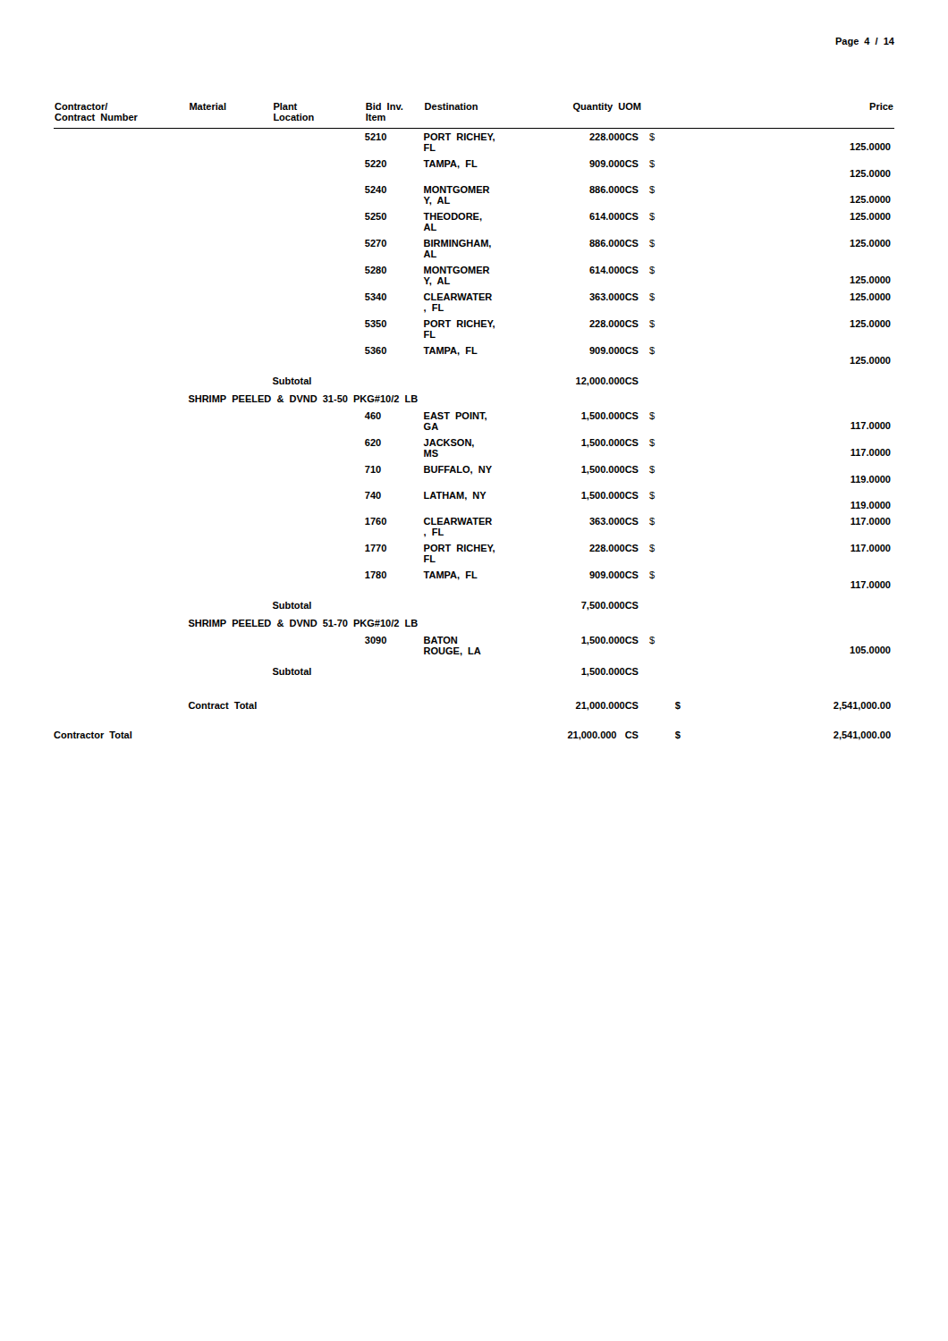Page 4 / 14
| Contractor/ Contract Number | Material | Plant Location | Bid Inv. Item | Destination | Quantity UOM | | Price |
| --- | --- | --- | --- | --- | --- | --- | --- |
| | | | 5210 | PORT RICHEY, FL | 228.000CS | $ | 125.0000 |
| | | | 5220 | TAMPA, FL | 909.000CS | $ | 125.0000 |
| | | | 5240 | MONTGOMER Y, AL | 886.000CS | $ | 125.0000 |
| | | | 5250 | THEODORE, AL | 614.000CS | $ | 125.0000 |
| | | | 5270 | BIRMINGHAM, AL | 886.000CS | $ | 125.0000 |
| | | | 5280 | MONTGOMER Y, AL | 614.000CS | $ | 125.0000 |
| | | | 5340 | CLEARWATER , FL | 363.000CS | $ | 125.0000 |
| | | | 5350 | PORT RICHEY, FL | 228.000CS | $ | 125.0000 |
| | | | 5360 | TAMPA, FL | 909.000CS | $ | 125.0000 |
| | | Subtotal | | | 12,000.000CS | | |
| | SHRIMP PEELED & DVND 31-50 PKG#10/2 LB | | | |
| | | | 460 | EAST POINT, GA | 1,500.000CS | $ | 117.0000 |
| | | | 620 | JACKSON, MS | 1,500.000CS | $ | 117.0000 |
| | | | 710 | BUFFALO, NY | 1,500.000CS | $ | 119.0000 |
| | | | 740 | LATHAM, NY | 1,500.000CS | $ | 119.0000 |
| | | | 1760 | CLEARWATER , FL | 363.000CS | $ | 117.0000 |
| | | | 1770 | PORT RICHEY, FL | 228.000CS | $ | 117.0000 |
| | | | 1780 | TAMPA, FL | 909.000CS | $ | 117.0000 |
| | | Subtotal | | | 7,500.000CS | | |
| | SHRIMP PEELED & DVND 51-70 PKG#10/2 LB | | | |
| | | | 3090 | BATON ROUGE, LA | 1,500.000CS | $ | 105.0000 |
| | | Subtotal | | | 1,500.000CS | | |
| | Contract Total | | | 21,000.000CS | $ | 2,541,000.00 |
| Contractor Total | | | 21,000.000 CS | $ | 2,541,000.00 |